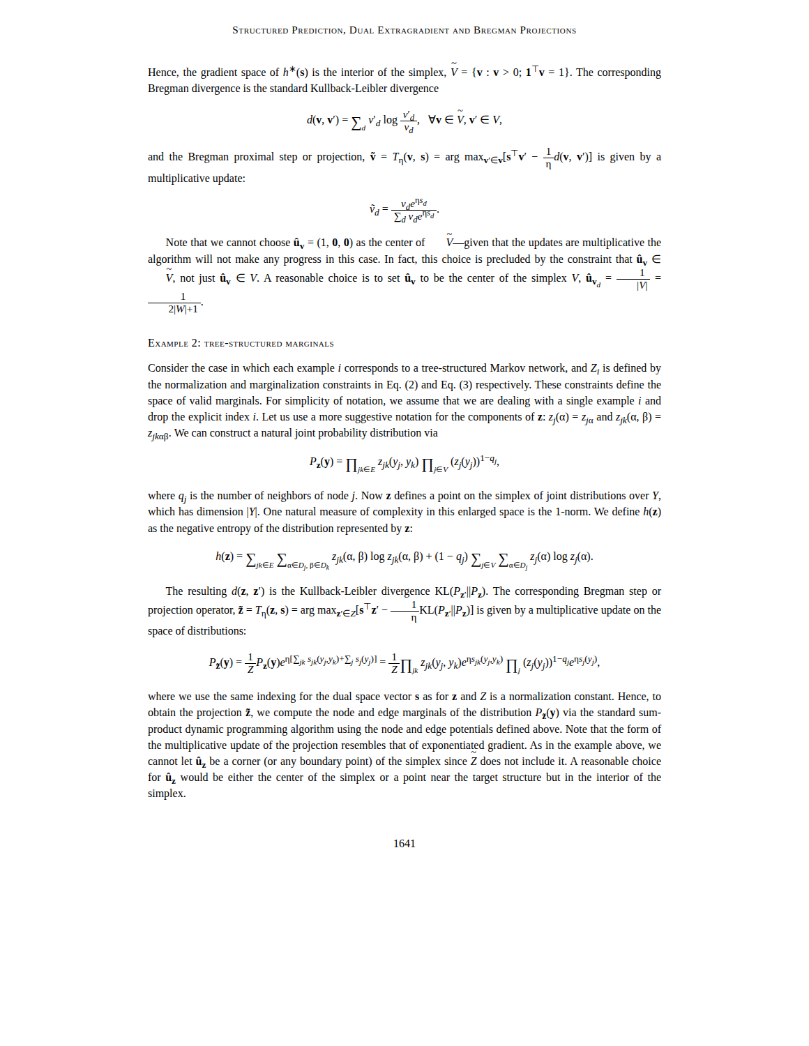Structured Prediction, Dual Extragradient and Bregman Projections
Hence, the gradient space of h∗(s) is the interior of the simplex, V = {v : v > 0; 1⊤v = 1}. The corresponding Bregman divergence is the standard Kullback-Leibler divergence
d(v, v′) = ∑d v′d log v′d vd, ∀v ∈ V, v′ ∈ V,
and the Bregman proximal step or projection, ṽ = Tη(v, s) = arg maxv′∈v[s⊤v′ − 1 η d(v, v′)] is given by a multiplicative update:
ṽd = vdeηsd∑d vdeηsd.
Note that we cannot choose ûv = (1, 0, 0) as the center of V—given that the updates are multiplicative the algorithm will not make any progress in this case. In fact, this choice is precluded by the constraint that ûv ∈ V, not just ûv ∈ V. A reasonable choice is to set ûv to be the center of the simplex V, ûvd = 1|V| = 12|W|+1.
Example 2: tree-structured marginals
Consider the case in which each example i corresponds to a tree-structured Markov network, and Zi is defined by the normalization and marginalization constraints in Eq. (2) and Eq. (3) respectively. These constraints define the space of valid marginals. For simplicity of notation, we assume that we are dealing with a single example i and drop the explicit index i. Let us use a more suggestive notation for the components of z: zj(α) = zjα and zjk(α, β) = zjkαβ. We can construct a natural joint probability distribution via
Pz(y) = ∏jk∈E zjk(yj, yk) ∏j∈V (zj(yj))1−qj,
where qj is the number of neighbors of node j. Now z defines a point on the simplex of joint distributions over Y, which has dimension |Y|. One natural measure of complexity in this enlarged space is the 1-norm. We define h(z) as the negative entropy of the distribution represented by z:
h(z) = ∑jk∈E ∑α∈Dj, β∈Dk zjk(α, β) log zjk(α, β) + (1 − qj) ∑j∈V ∑α∈Dj zj(α) log zj(α).
The resulting d(z, z′) is the Kullback-Leibler divergence KL(Pz′||Pz). The corresponding Bregman step or projection operator, z̃ = Tη(z, s) = arg maxz′∈Z[s⊤z′ − 1 η KL(Pz′||Pz)] is given by a multiplicative update on the space of distributions:
Pz̃(y) = 1 Z Pz(y)eη[∑jk sjk(yj,yk)+∑j sj(yj)] = 1 Z∏jk zjk(yj, yk)eηsjk(yj,yk) ∏j (zj(yj))1−qjeηsj(yj),
where we use the same indexing for the dual space vector s as for z and Z is a normalization constant. Hence, to obtain the projection z̃, we compute the node and edge marginals of the distribution Pz̃(y) via the standard sum-product dynamic programming algorithm using the node and edge potentials defined above. Note that the form of the multiplicative update of the projection resembles that of exponentiated gradient. As in the example above, we cannot let ûz be a corner (or any boundary point) of the simplex since Z does not include it. A reasonable choice for ûz would be either the center of the simplex or a point near the target structure but in the interior of the simplex.
1641